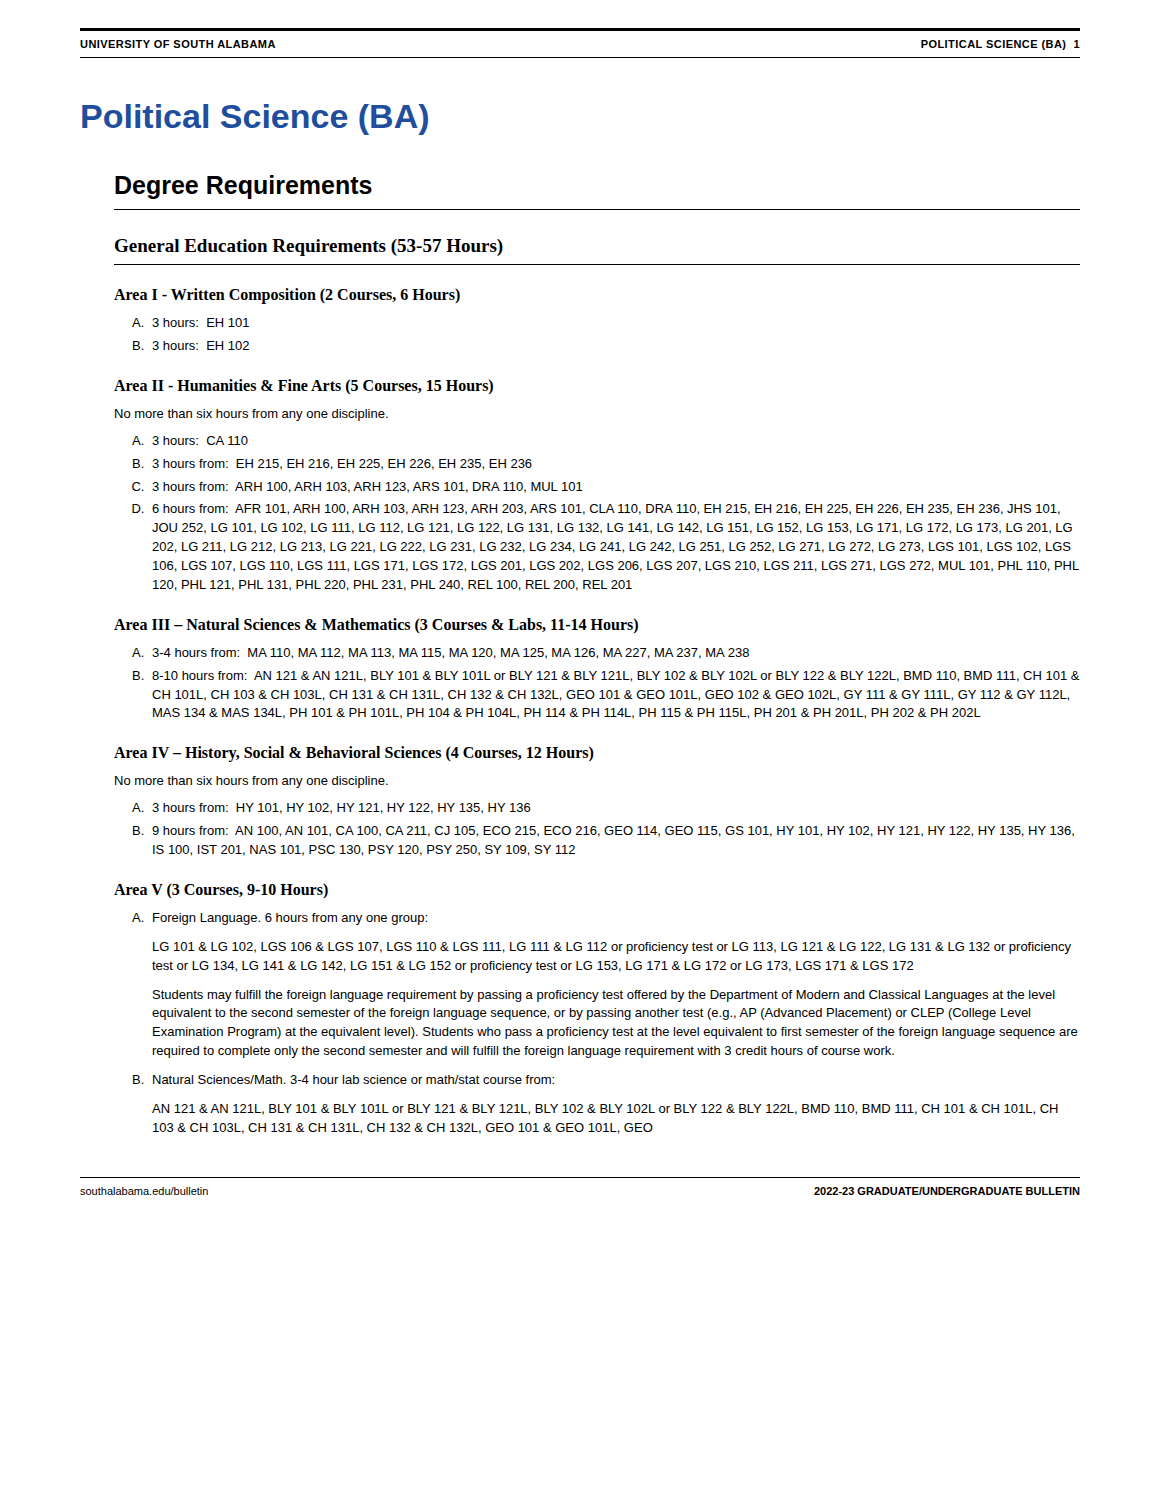UNIVERSITY OF SOUTH ALABAMA POLITICAL SCIENCE (BA) 1
Political Science (BA)
Degree Requirements
General Education Requirements (53-57 Hours)
Area I - Written Composition (2 Courses, 6 Hours)
3 hours: EH 101
3 hours: EH 102
Area II - Humanities & Fine Arts (5 Courses, 15 Hours)
No more than six hours from any one discipline.
3 hours: CA 110
3 hours from: EH 215, EH 216, EH 225, EH 226, EH 235, EH 236
3 hours from: ARH 100, ARH 103, ARH 123, ARS 101, DRA 110, MUL 101
6 hours from: AFR 101, ARH 100, ARH 103, ARH 123, ARH 203, ARS 101, CLA 110, DRA 110, EH 215, EH 216, EH 225, EH 226, EH 235, EH 236, JHS 101, JOU 252, LG 101, LG 102, LG 111, LG 112, LG 121, LG 122, LG 131, LG 132, LG 141, LG 142, LG 151, LG 152, LG 153, LG 171, LG 172, LG 173, LG 201, LG 202, LG 211, LG 212, LG 213, LG 221, LG 222, LG 231, LG 232, LG 234, LG 241, LG 242, LG 251, LG 252, LG 271, LG 272, LG 273, LGS 101, LGS 102, LGS 106, LGS 107, LGS 110, LGS 111, LGS 171, LGS 172, LGS 201, LGS 202, LGS 206, LGS 207, LGS 210, LGS 211, LGS 271, LGS 272, MUL 101, PHL 110, PHL 120, PHL 121, PHL 131, PHL 220, PHL 231, PHL 240, REL 100, REL 200, REL 201
Area III – Natural Sciences & Mathematics (3 Courses & Labs, 11-14 Hours)
3-4 hours from: MA 110, MA 112, MA 113, MA 115, MA 120, MA 125, MA 126, MA 227, MA 237, MA 238
8-10 hours from: AN 121 & AN 121L, BLY 101 & BLY 101L or BLY 121 & BLY 121L, BLY 102 & BLY 102L or BLY 122 & BLY 122L, BMD 110, BMD 111, CH 101 & CH 101L, CH 103 & CH 103L, CH 131 & CH 131L, CH 132 & CH 132L, GEO 101 & GEO 101L, GEO 102 & GEO 102L, GY 111 & GY 111L, GY 112 & GY 112L, MAS 134 & MAS 134L, PH 101 & PH 101L, PH 104 & PH 104L, PH 114 & PH 114L, PH 115 & PH 115L, PH 201 & PH 201L, PH 202 & PH 202L
Area IV – History, Social & Behavioral Sciences (4 Courses, 12 Hours)
No more than six hours from any one discipline.
3 hours from: HY 101, HY 102, HY 121, HY 122, HY 135, HY 136
9 hours from: AN 100, AN 101, CA 100, CA 211, CJ 105, ECO 215, ECO 216, GEO 114, GEO 115, GS 101, HY 101, HY 102, HY 121, HY 122, HY 135, HY 136, IS 100, IST 201, NAS 101, PSC 130, PSY 120, PSY 250, SY 109, SY 112
Area V (3 Courses, 9-10 Hours)
Foreign Language. 6 hours from any one group:
LG 101 & LG 102, LGS 106 & LGS 107, LGS 110 & LGS 111, LG 111 & LG 112 or proficiency test or LG 113, LG 121 & LG 122, LG 131 & LG 132 or proficiency test or LG 134, LG 141 & LG 142, LG 151 & LG 152 or proficiency test or LG 153, LG 171 & LG 172 or LG 173, LGS 171 & LGS 172
Students may fulfill the foreign language requirement by passing a proficiency test offered by the Department of Modern and Classical Languages at the level equivalent to the second semester of the foreign language sequence, or by passing another test (e.g., AP (Advanced Placement) or CLEP (College Level Examination Program) at the equivalent level). Students who pass a proficiency test at the level equivalent to first semester of the foreign language sequence are required to complete only the second semester and will fulfill the foreign language requirement with 3 credit hours of course work.
Natural Sciences/Math. 3-4 hour lab science or math/stat course from:
AN 121 & AN 121L, BLY 101 & BLY 101L or BLY 121 & BLY 121L, BLY 102 & BLY 102L or BLY 122 & BLY 122L, BMD 110, BMD 111, CH 101 & CH 101L, CH 103 & CH 103L, CH 131 & CH 131L, CH 132 & CH 132L, GEO 101 & GEO 101L, GEO
southalabama.edu/bulletin 2022-23 GRADUATE/UNDERGRADUATE BULLETIN